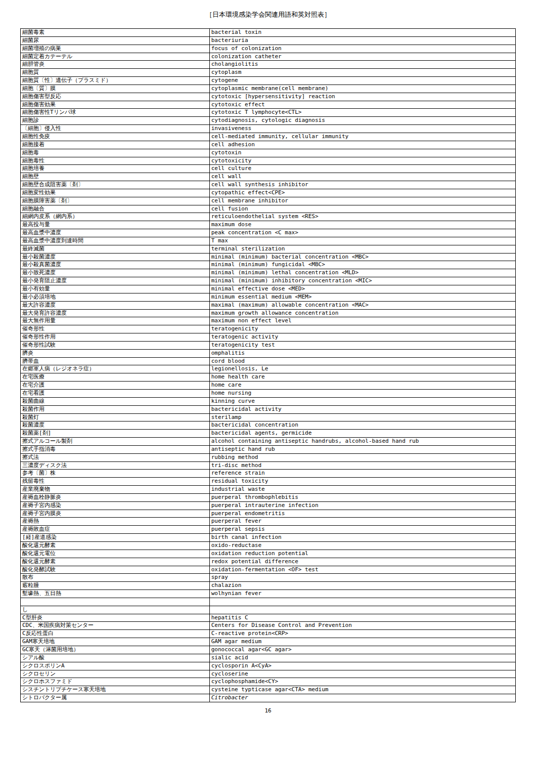［日本環境感染学会関連用語和英対照表］
| 細菌毒素 | bacterial toxin |
| 細菌尿 | bacteriuria |
| 細菌増殖の病巣 | focus of colonization |
| 細菌定着カテーテル | colonization catheter |
| 細胆管炎 | cholangiolitis |
| 細胞質 | cytoplasm |
| 細胞質〔性〕遺伝子（プラスミド） | cytogene |
| 細胞〔質〕膜 | cytoplasmic membrane(cell membrane) |
| 細胞傷害型反応 | cytotoxic [hypersensitivity] reaction |
| 細胞傷害効果 | cytotoxic effect |
| 細胞傷害性Tリンパ球 | cytotoxic T lymphocyte<CTL> |
| 細胞診 | cytodiagnosis, cytologic diagnosis |
| 〔細胞〕侵入性 | invasiveness |
| 細胞性免疫 | cell-mediated immunity, cellular immunity |
| 細胞接着 | cell adhesion |
| 細胞毒 | cytotoxin |
| 細胞毒性 | cytotoxicity |
| 細胞培養 | cell culture |
| 細胞壁 | cell wall |
| 細胞壁合成阻害薬〔剤〕 | cell wall synthesis inhibitor |
| 細胞変性効果 | cytopathic effect<CPE> |
| 細胞膜障害薬〔剤〕 | cell membrane inhibitor |
| 細胞融合 | cell fusion |
| 細網内皮系（網内系） | reticuloendothelial system <RES> |
| 最高投与量 | maximum dose |
| 最高血漿中濃度 | peak concentration <C max> |
| 最高血漿中濃度到達時間 | T max |
| 最終滅菌 | terminal sterilization |
| 最小殺菌濃度 | minimal (minimum) bacterial concentration <MBC> |
| 最小殺真菌濃度 | minimal (minimum) fungicidal <MBC> |
| 最小致死濃度 | minimal (minimum) lethal concentration <MLD> |
| 最小発育阻止濃度 | minimal (minimum) inhibitory concentration <MIC> |
| 最小有効量 | minimal effective dose <MED> |
| 最小必須培地 | minimum essential medium <MEM> |
| 最大許容濃度 | maximal (maximum) allowable concentration <MAC> |
| 最大発育許容濃度 | maximum growth allowance concentration |
| 最大無作用量 | maximum non effect level |
| 催奇形性 | teratogenicity |
| 催奇形性作用 | teratogenic activity |
| 催奇形性試験 | teratogenicity test |
| 臍炎 | omphalitis |
| 臍帯血 | cord blood |
| 在郷軍人病（レジオネラ症） | legionellosis, Le |
| 在宅医療 | home health care |
| 在宅介護 | home care |
| 在宅看護 | home nursing |
| 殺菌曲線 | kinning curve |
| 殺菌作用 | bactericidal activity |
| 殺菌灯 | sterilamp |
| 殺菌濃度 | bactericidal concentration |
| 殺菌薬[剤] | bactericidal agents, germicide |
| 擦式アルコール製剤 | alcohol containing antiseptic handrubs, alcohol-based hand rub |
| 擦式手指消毒 | antiseptic hand rub |
| 擦式法 | rubbing method |
| 三濃度ディスク法 | tri-disc method |
| 参考〔菌〕株 | reference strain |
| 残留毒性 | residual toxicity |
| 産業廃棄物 | industrial waste |
| 産褥血栓静脈炎 | puerperal thrombophlebitis |
| 産褥子宮内感染 | puerperal intrauterine infection |
| 産褥子宮内膜炎 | puerperal endometritis |
| 産褥熱 | puerperal fever |
| 産褥敗血症 | puerperal sepsis |
| [経]産道感染 | birth canal infection |
| 酸化還元酵素 | oxido-reductase |
| 酸化還元電位 | oxidation reduction potential |
| 酸化還元酵素 | redox potential difference |
| 酸化発酵試験 | oxidation-fermentation <OF> test |
| 散布 | spray |
| 霰粒腫 | chalazion |
| 塹壕熱、五日熱 | wolhynian fever |
| し | |
| C型肝炎 | hepatitis C |
| CDC、米国疾病対策センター | Centers for Disease Control and Prevention |
| C反応性蛋白 | C-reactive protein<CRP> |
| GAM寒天培地 | GAM agar medium |
| GC寒天（淋菌用培地） | gonococcal agar<GC agar> |
| シアル酸 | sialic acid |
| シクロスポリンA | cyclosporin A<CyA> |
| シクロセリン | cycloserine |
| シクロホスファミド | cyclophosphamide<CY> |
| シスチントリプチケース寒天培地 | cysteine typticase agar<CTA> medium |
| シトロバクター属 | Citrobacter |
16